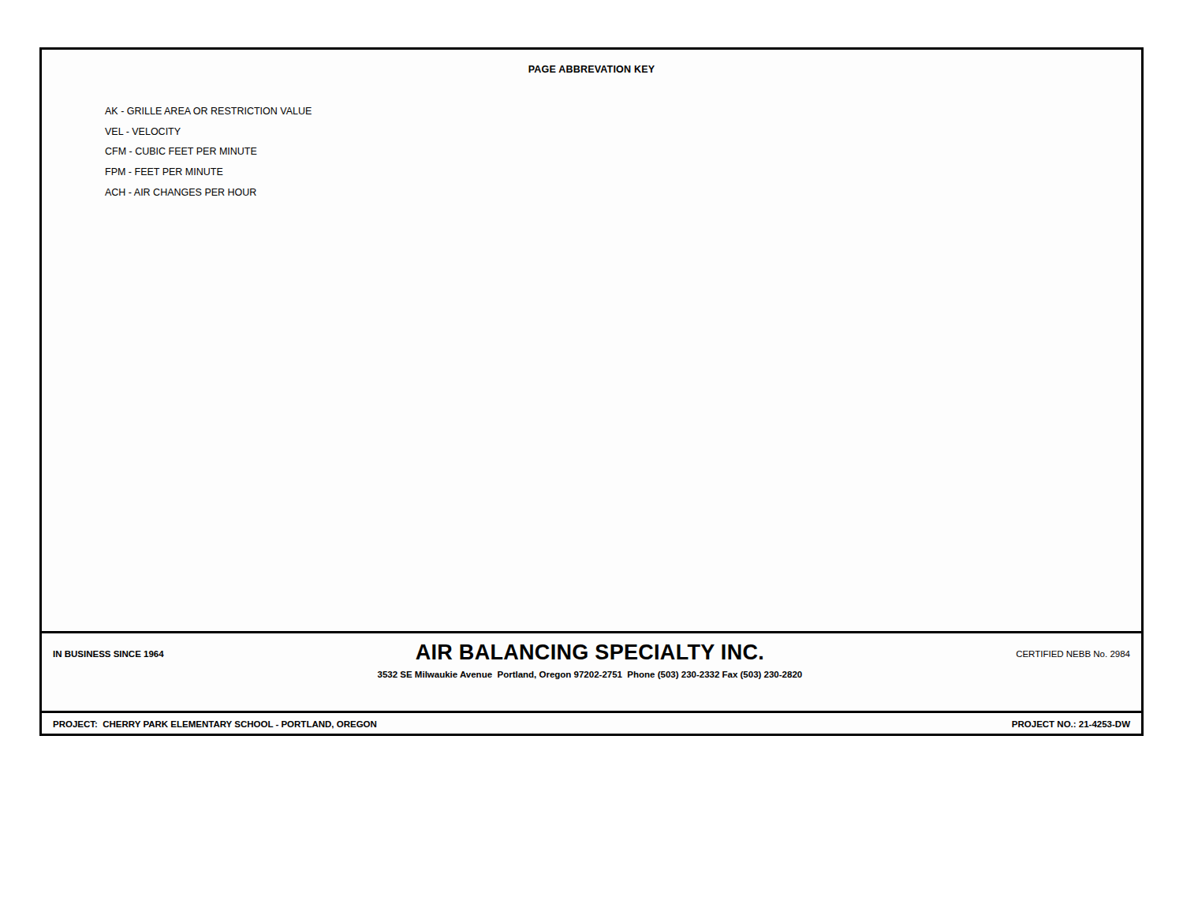PAGE ABBREVATION KEY
AK - GRILLE AREA OR RESTRICTION VALUE
VEL - VELOCITY
CFM - CUBIC FEET PER MINUTE
FPM - FEET PER MINUTE
ACH - AIR CHANGES PER HOUR
IN BUSINESS SINCE 1964
AIR BALANCING SPECIALTY INC.
3532 SE Milwaukie Avenue Portland, Oregon 97202-2751 Phone (503) 230-2332 Fax (503) 230-2820
CERTIFIED NEBB No. 2984
PROJECT: CHERRY PARK ELEMENTARY SCHOOL - PORTLAND, OREGON
PROJECT NO.: 21-4253-DW